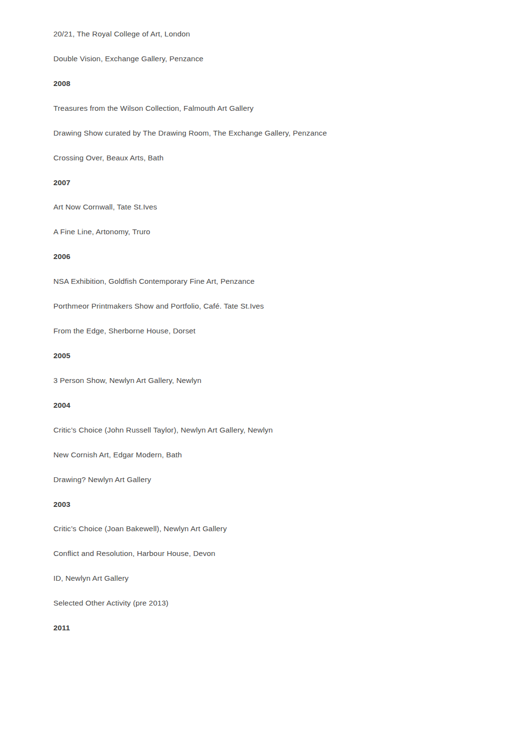20/21, The Royal College of Art, London
Double Vision, Exchange Gallery, Penzance
2008
Treasures from the Wilson Collection, Falmouth Art Gallery
Drawing Show curated by The Drawing Room, The Exchange Gallery, Penzance
Crossing Over, Beaux Arts, Bath
2007
Art Now Cornwall, Tate St.Ives
A Fine Line, Artonomy, Truro
2006
NSA Exhibition, Goldfish Contemporary Fine Art, Penzance
Porthmeor Printmakers Show and Portfolio, Café. Tate St.Ives
From the Edge, Sherborne House, Dorset
2005
3 Person Show, Newlyn Art Gallery, Newlyn
2004
Critic’s Choice (John Russell Taylor), Newlyn Art Gallery, Newlyn
New Cornish Art, Edgar Modern, Bath
Drawing? Newlyn Art Gallery
2003
Critic’s Choice (Joan Bakewell), Newlyn Art Gallery
Conflict and Resolution, Harbour House, Devon
ID, Newlyn Art Gallery
Selected Other Activity (pre 2013)
2011